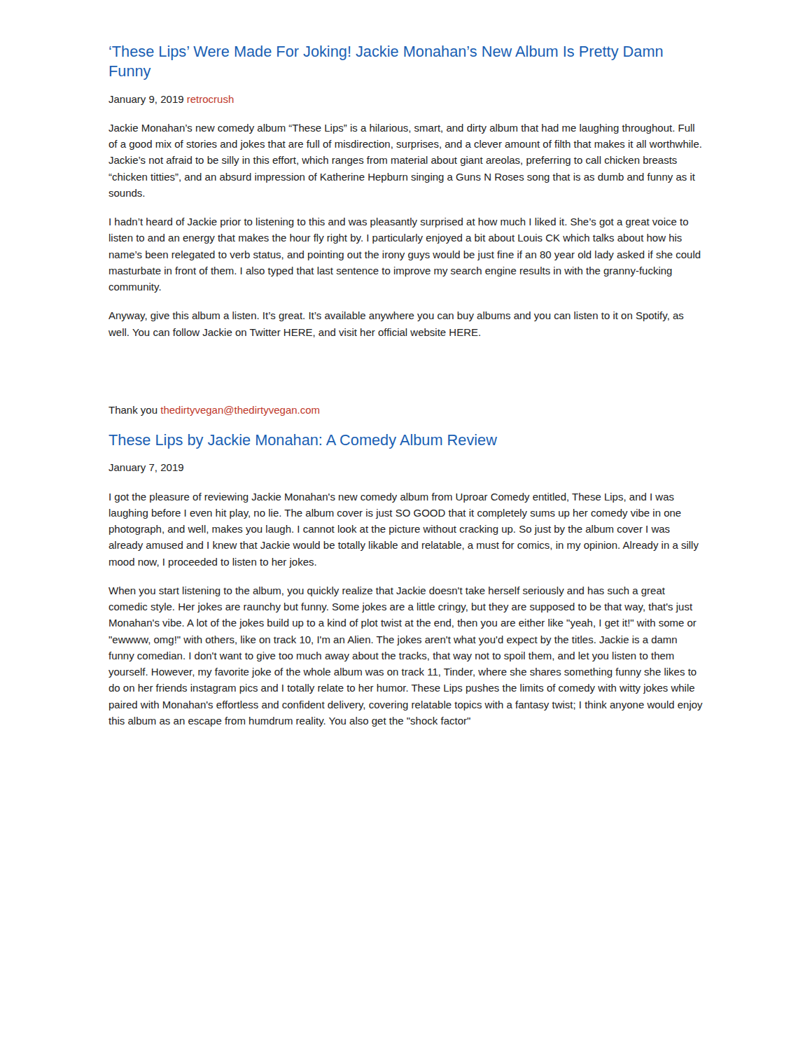‘These Lips’ Were Made For Joking! Jackie Monahan’s New Album Is Pretty Damn Funny
January 9, 2019 retrocrush
Jackie Monahan’s new comedy album “These Lips” is a hilarious, smart, and dirty album that had me laughing throughout. Full of a good mix of stories and jokes that are full of misdirection, surprises, and a clever amount of filth that makes it all worthwhile. Jackie’s not afraid to be silly in this effort, which ranges from material about giant areolas, preferring to call chicken breasts “chicken titties”, and an absurd impression of Katherine Hepburn singing a Guns N Roses song that is as dumb and funny as it sounds.
I hadn’t heard of Jackie prior to listening to this and was pleasantly surprised at how much I liked it. She’s got a great voice to listen to and an energy that makes the hour fly right by. I particularly enjoyed a bit about Louis CK which talks about how his name’s been relegated to verb status, and pointing out the irony guys would be just fine if an 80 year old lady asked if she could masturbate in front of them. I also typed that last sentence to improve my search engine results in with the granny-fucking community.
Anyway, give this album a listen. It’s great. It’s available anywhere you can buy albums and you can listen to it on Spotify, as well. You can follow Jackie on Twitter HERE, and visit her official website HERE.
Thank you thedirtyvegan@thedirtyvegan.com
These Lips by Jackie Monahan: A Comedy Album Review
January 7, 2019
I got the pleasure of reviewing Jackie Monahan's new comedy album from Uproar Comedy entitled, These Lips, and I was laughing before I even hit play, no lie. The album cover is just SO GOOD that it completely sums up her comedy vibe in one photograph, and well, makes you laugh. I cannot look at the picture without cracking up. So just by the album cover I was already amused and I knew that Jackie would be totally likable and relatable, a must for comics, in my opinion. Already in a silly mood now, I proceeded to listen to her jokes.
When you start listening to the album, you quickly realize that Jackie doesn't take herself seriously and has such a great comedic style. Her jokes are raunchy but funny. Some jokes are a little cringy, but they are supposed to be that way, that's just Monahan's vibe. A lot of the jokes build up to a kind of plot twist at the end, then you are either like "yeah, I get it!" with some or "ewwww, omg!" with others, like on track 10, I'm an Alien. The jokes aren't what you'd expect by the titles. Jackie is a damn funny comedian. I don't want to give too much away about the tracks, that way not to spoil them, and let you listen to them yourself. However, my favorite joke of the whole album was on track 11, Tinder, where she shares something funny she likes to do on her friends instagram pics and I totally relate to her humor. These Lips pushes the limits of comedy with witty jokes while paired with Monahan's effortless and confident delivery, covering relatable topics with a fantasy twist; I think anyone would enjoy this album as an escape from humdrum reality. You also get the "shock factor"